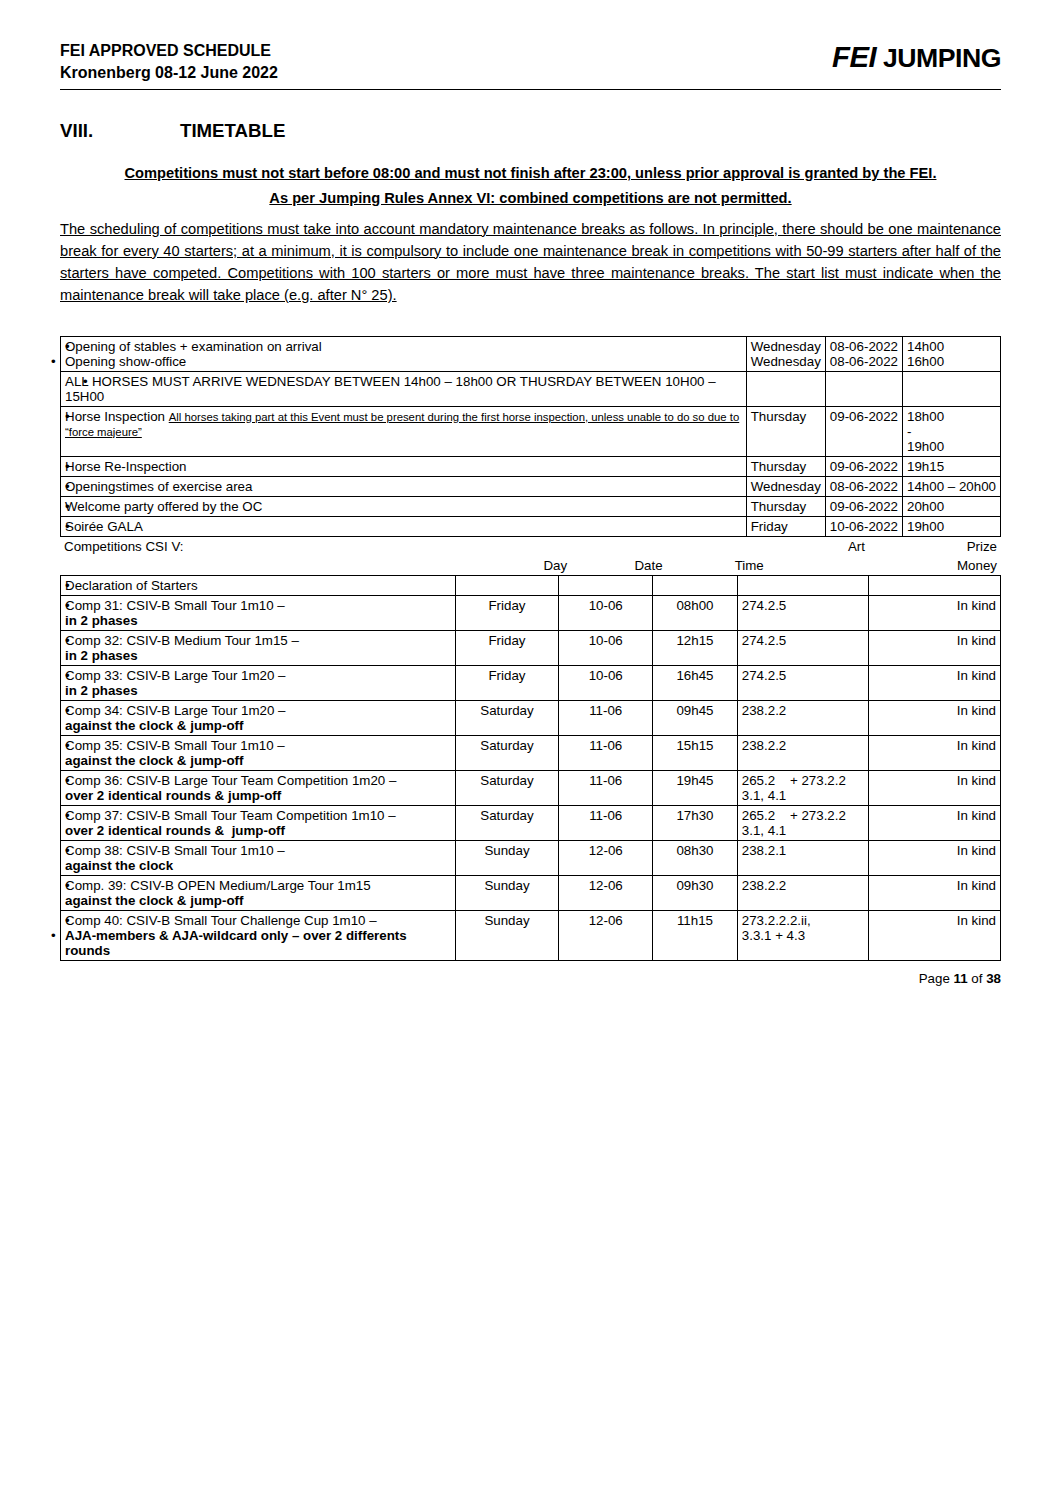FEI APPROVED SCHEDULE
Kronenberg 08-12 June 2022
FEI JUMPING
VIII. TIMETABLE
Competitions must not start before 08:00 and must not finish after 23:00, unless prior approval is granted by the FEI.
As per Jumping Rules Annex VI: combined competitions are not permitted.
The scheduling of competitions must take into account mandatory maintenance breaks as follows. In principle, there should be one maintenance break for every 40 starters; at a minimum, it is compulsory to include one maintenance break in competitions with 50-99 starters after half of the starters have competed. Competitions with 100 starters or more must have three maintenance breaks. The start list must indicate when the maintenance break will take place (e.g. after N° 25).
| Opening of stables + examination on arrival Opening show-office | Wednesday Wednesday | 08-06-2022 08-06-2022 | 14h00 16h00 |
| ALL HORSES MUST ARRIVE WEDNESDAY BETWEEN 14h00 – 18h00 OR THUSRDAY BETWEEN 10H00 – 15H00 | | | |
| Horse Inspection All horses taking part at this Event must be present during the first horse inspection, unless unable to do so due to “force majeure” | Thursday | 09-06-2022 | 18h00 - 19h00 |
| Horse Re-Inspection | Thursday | 09-06-2022 | 19h15 |
| Openingstimes of exercise area | Wednesday | 08-06-2022 | 14h00 – 20h00 |
| Welcome party offered by the OC | Thursday | 09-06-2022 | 20h00 |
| Soirée GALA | Friday | 10-06-2022 | 19h00 |
| Competitions CSI V: | | | | Art | Prize |
| | Day | Date | Time | | Money |
| Declaration of Starters | | | | | |
| Comp 31: CSIV-B Small Tour 1m10 – in 2 phases | Friday | 10-06 | 08h00 | 274.2.5 | In kind |
| Comp 32: CSIV-B Medium Tour 1m15 – in 2 phases | Friday | 10-06 | 12h15 | 274.2.5 | In kind |
| Comp 33: CSIV-B Large Tour 1m20 – in 2 phases | Friday | 10-06 | 16h45 | 274.2.5 | In kind |
| Comp 34: CSIV-B Large Tour 1m20 – against the clock & jump-off | Saturday | 11-06 | 09h45 | 238.2.2 | In kind |
| Comp 35: CSIV-B Small Tour 1m10 – against the clock & jump-off | Saturday | 11-06 | 15h15 | 238.2.2 | In kind |
| Comp 36: CSIV-B Large Tour Team Competition 1m20 – over 2 identical rounds & jump-off | Saturday | 11-06 | 19h45 | 265.2 + 273.2.2 3.1, 4.1 | In kind |
| Comp 37: CSIV-B Small Tour Team Competition 1m10 – over 2 identical rounds & jump-off | Saturday | 11-06 | 17h30 | 265.2 + 273.2.2 3.1, 4.1 | In kind |
| Comp 38: CSIV-B Small Tour 1m10 – against the clock | Sunday | 12-06 | 08h30 | 238.2.1 | In kind |
| Comp. 39: CSIV-B OPEN Medium/Large Tour 1m15 against the clock & jump-off | Sunday | 12-06 | 09h30 | 238.2.2 | In kind |
| Comp 40: CSIV-B Small Tour Challenge Cup 1m10 – AJA-members & AJA-wildcard only – over 2 differents rounds | Sunday | 12-06 | 11h15 | 273.2.2.2.ii, 3.3.1 + 4.3 | In kind |
Page 11 of 38